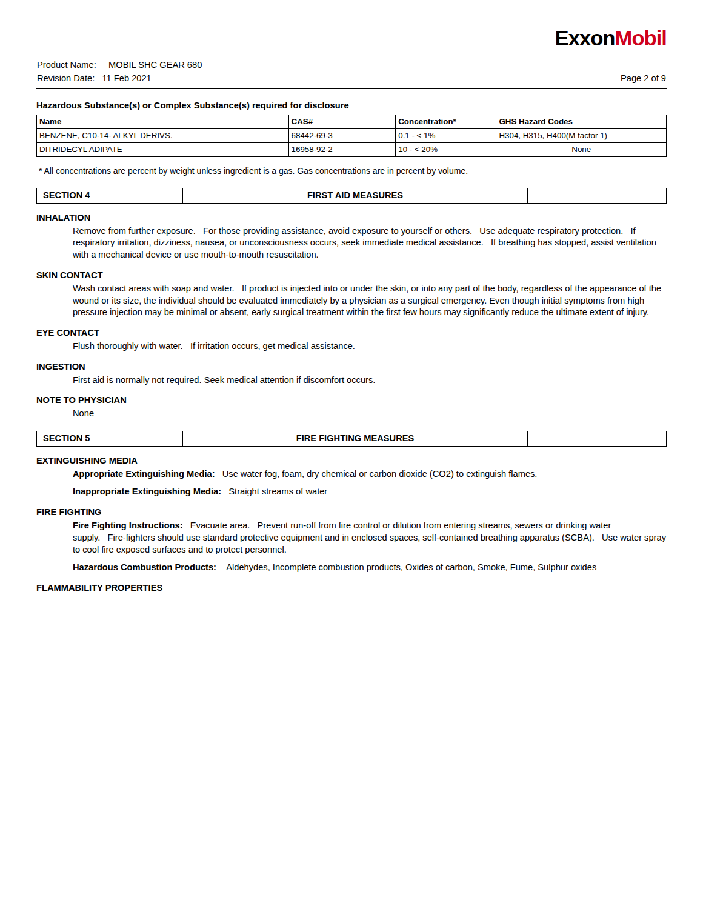Exxon Mobil
| Product Name: MOBIL SHC GEAR 680 | |
| Revision Date: 11 Feb 2021 | Page 2 of 9 |
Hazardous Substance(s) or Complex Substance(s) required for disclosure
| Name | CAS# | Concentration* | GHS Hazard Codes |
| --- | --- | --- | --- |
| BENZENE, C10-14- ALKYL DERIVS. | 68442-69-3 | 0.1 - < 1% | H304, H315, H400(M factor 1) |
| DITRIDECYL ADIPATE | 16958-92-2 | 10 - < 20% | None |
* All concentrations are percent by weight unless ingredient is a gas. Gas concentrations are in percent by volume.
SECTION 4
FIRST AID MEASURES
INHALATION
Remove from further exposure. For those providing assistance, avoid exposure to yourself or others. Use adequate respiratory protection. If respiratory irritation, dizziness, nausea, or unconsciousness occurs, seek immediate medical assistance. If breathing has stopped, assist ventilation with a mechanical device or use mouth-to-mouth resuscitation.
SKIN CONTACT
Wash contact areas with soap and water. If product is injected into or under the skin, or into any part of the body, regardless of the appearance of the wound or its size, the individual should be evaluated immediately by a physician as a surgical emergency. Even though initial symptoms from high pressure injection may be minimal or absent, early surgical treatment within the first few hours may significantly reduce the ultimate extent of injury.
EYE CONTACT
Flush thoroughly with water. If irritation occurs, get medical assistance.
INGESTION
First aid is normally not required. Seek medical attention if discomfort occurs.
NOTE TO PHYSICIAN
None
SECTION 5
FIRE FIGHTING MEASURES
EXTINGUISHING MEDIA
Appropriate Extinguishing Media: Use water fog, foam, dry chemical or carbon dioxide (CO2) to extinguish flames.
Inappropriate Extinguishing Media: Straight streams of water
FIRE FIGHTING
Fire Fighting Instructions: Evacuate area. Prevent run-off from fire control or dilution from entering streams, sewers or drinking water supply. Fire-fighters should use standard protective equipment and in enclosed spaces, self-contained breathing apparatus (SCBA). Use water spray to cool fire exposed surfaces and to protect personnel.
Hazardous Combustion Products: Aldehydes, Incomplete combustion products, Oxides of carbon, Smoke, Fume, Sulphur oxides
FLAMMABILITY PROPERTIES